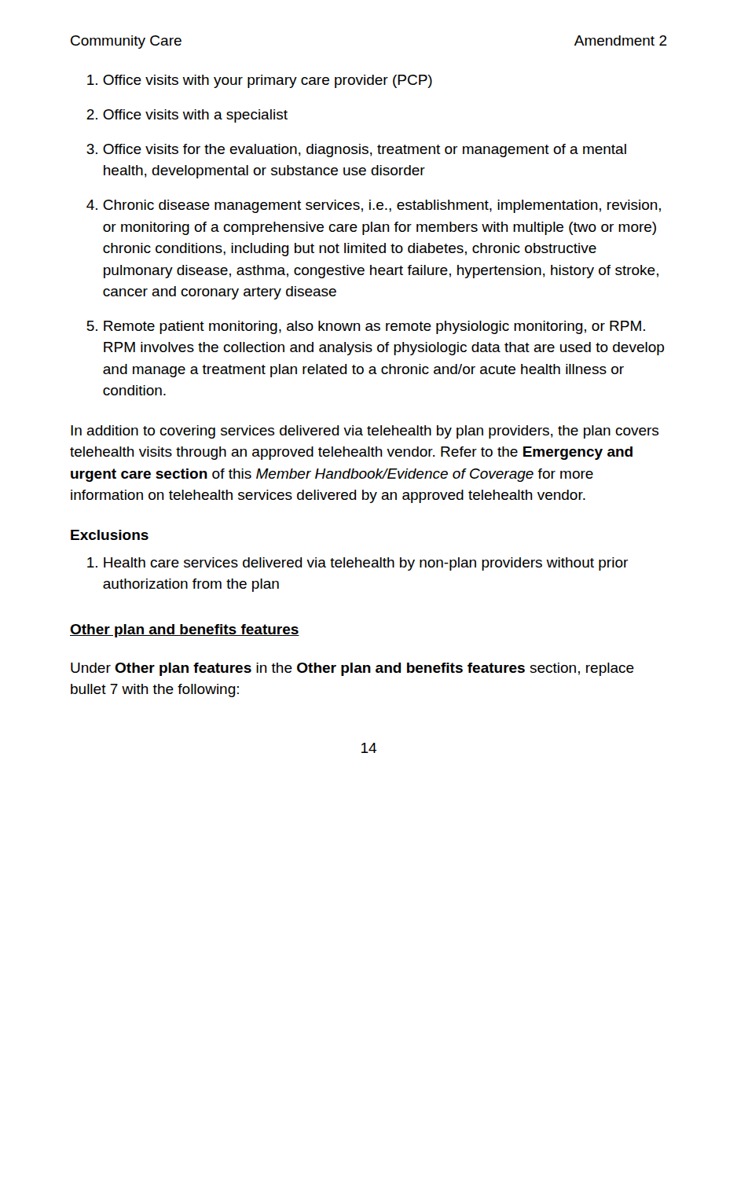Community Care Amendment 2
Office visits with your primary care provider (PCP)
Office visits with a specialist
Office visits for the evaluation, diagnosis, treatment or management of a mental health, developmental or substance use disorder
Chronic disease management services, i.e., establishment, implementation, revision, or monitoring of a comprehensive care plan for members with multiple (two or more) chronic conditions, including but not limited to diabetes, chronic obstructive pulmonary disease, asthma, congestive heart failure, hypertension, history of stroke, cancer and coronary artery disease
Remote patient monitoring, also known as remote physiologic monitoring, or RPM. RPM involves the collection and analysis of physiologic data that are used to develop and manage a treatment plan related to a chronic and/or acute health illness or condition.
In addition to covering services delivered via telehealth by plan providers, the plan covers telehealth visits through an approved telehealth vendor. Refer to the Emergency and urgent care section of this Member Handbook/Evidence of Coverage for more information on telehealth services delivered by an approved telehealth vendor.
Exclusions
Health care services delivered via telehealth by non-plan providers without prior authorization from the plan
Other plan and benefits features
Under Other plan features in the Other plan and benefits features section, replace bullet 7 with the following:
14